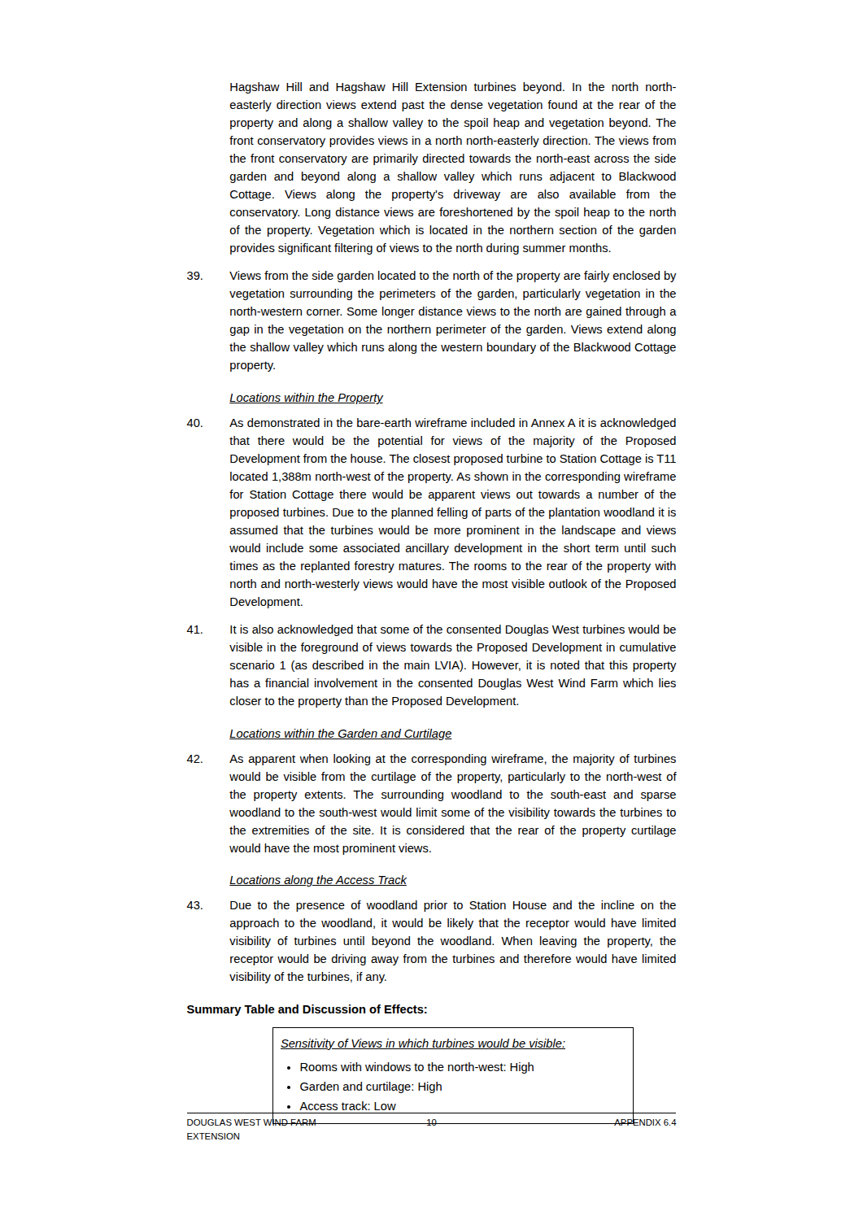Hagshaw Hill and Hagshaw Hill Extension turbines beyond. In the north north-easterly direction views extend past the dense vegetation found at the rear of the property and along a shallow valley to the spoil heap and vegetation beyond. The front conservatory provides views in a north north-easterly direction. The views from the front conservatory are primarily directed towards the north-east across the side garden and beyond along a shallow valley which runs adjacent to Blackwood Cottage. Views along the property's driveway are also available from the conservatory. Long distance views are foreshortened by the spoil heap to the north of the property. Vegetation which is located in the northern section of the garden provides significant filtering of views to the north during summer months.
39.
Views from the side garden located to the north of the property are fairly enclosed by vegetation surrounding the perimeters of the garden, particularly vegetation in the north-western corner. Some longer distance views to the north are gained through a gap in the vegetation on the northern perimeter of the garden. Views extend along the shallow valley which runs along the western boundary of the Blackwood Cottage property.
Locations within the Property
40.
As demonstrated in the bare-earth wireframe included in Annex A it is acknowledged that there would be the potential for views of the majority of the Proposed Development from the house. The closest proposed turbine to Station Cottage is T11 located 1,388m north-west of the property. As shown in the corresponding wireframe for Station Cottage there would be apparent views out towards a number of the proposed turbines. Due to the planned felling of parts of the plantation woodland it is assumed that the turbines would be more prominent in the landscape and views would include some associated ancillary development in the short term until such times as the replanted forestry matures. The rooms to the rear of the property with north and north-westerly views would have the most visible outlook of the Proposed Development.
41.
It is also acknowledged that some of the consented Douglas West turbines would be visible in the foreground of views towards the Proposed Development in cumulative scenario 1 (as described in the main LVIA). However, it is noted that this property has a financial involvement in the consented Douglas West Wind Farm which lies closer to the property than the Proposed Development.
Locations within the Garden and Curtilage
42.
As apparent when looking at the corresponding wireframe, the majority of turbines would be visible from the curtilage of the property, particularly to the north-west of the property extents. The surrounding woodland to the south-east and sparse woodland to the south-west would limit some of the visibility towards the turbines to the extremities of the site. It is considered that the rear of the property curtilage would have the most prominent views.
Locations along the Access Track
43.
Due to the presence of woodland prior to Station House and the incline on the approach to the woodland, it would be likely that the receptor would have limited visibility of turbines until beyond the woodland. When leaving the property, the receptor would be driving away from the turbines and therefore would have limited visibility of the turbines, if any.
Summary Table and Discussion of Effects:
Sensitivity of Views in which turbines would be visible:
Rooms with windows to the north-west: High
Garden and curtilage: High
Access track: Low
DOUGLAS WEST WIND FARM
EXTENSION
10
APPENDIX 6.4